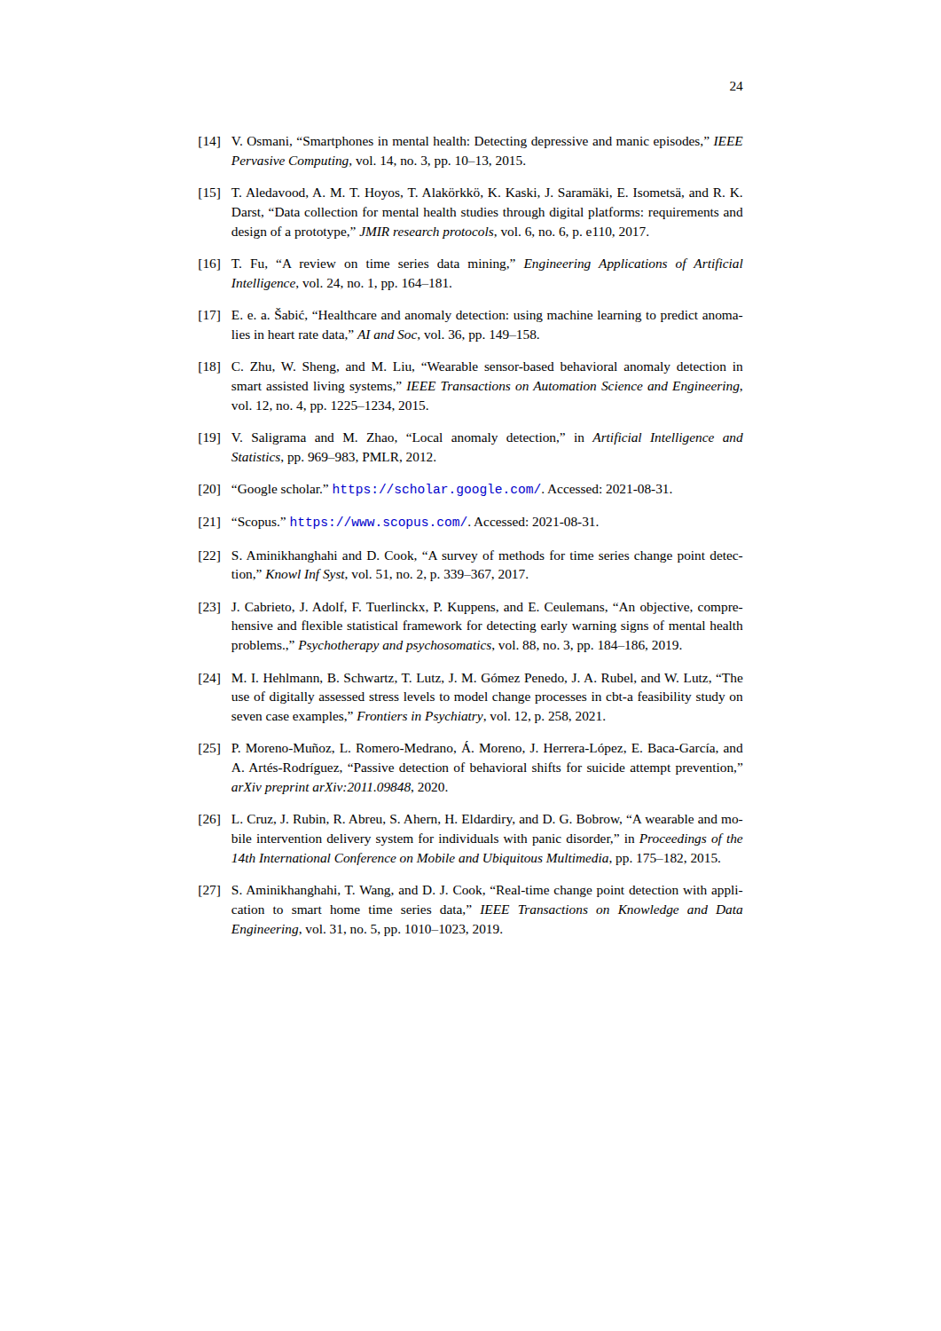24
[14] V. Osmani, “Smartphones in mental health: Detecting depressive and manic episodes,” IEEE Pervasive Computing, vol. 14, no. 3, pp. 10–13, 2015.
[15] T. Aledavood, A. M. T. Hoyos, T. Alakörkkö, K. Kaski, J. Saramäki, E. Isometsä, and R. K. Darst, “Data collection for mental health studies through digital platforms: requirements and design of a prototype,” JMIR research protocols, vol. 6, no. 6, p. e110, 2017.
[16] T. Fu, “A review on time series data mining,” Engineering Applications of Artificial Intelligence, vol. 24, no. 1, pp. 164–181.
[17] E. e. a. Šabić, “Healthcare and anomaly detection: using machine learning to predict anomalies in heart rate data,” AI and Soc, vol. 36, pp. 149–158.
[18] C. Zhu, W. Sheng, and M. Liu, “Wearable sensor-based behavioral anomaly detection in smart assisted living systems,” IEEE Transactions on Automation Science and Engineering, vol. 12, no. 4, pp. 1225–1234, 2015.
[19] V. Saligrama and M. Zhao, “Local anomaly detection,” in Artificial Intelligence and Statistics, pp. 969–983, PMLR, 2012.
[20] “Google scholar.” https://scholar.google.com/. Accessed: 2021-08-31.
[21] “Scopus.” https://www.scopus.com/. Accessed: 2021-08-31.
[22] S. Aminikhanghahi and D. Cook, “A survey of methods for time series change point detection,” Knowl Inf Syst, vol. 51, no. 2, p. 339–367, 2017.
[23] J. Cabrieto, J. Adolf, F. Tuerlinckx, P. Kuppens, and E. Ceulemans, “An objective, comprehensive and flexible statistical framework for detecting early warning signs of mental health problems.,” Psychotherapy and psychosomatics, vol. 88, no. 3, pp. 184–186, 2019.
[24] M. I. Hehlmann, B. Schwartz, T. Lutz, J. M. Gómez Penedo, J. A. Rubel, and W. Lutz, “The use of digitally assessed stress levels to model change processes in cbt-a feasibility study on seven case examples,” Frontiers in Psychiatry, vol. 12, p. 258, 2021.
[25] P. Moreno-Muñoz, L. Romero-Medrano, Á. Moreno, J. Herrera-López, E. Baca-García, and A. Artés-Rodríguez, “Passive detection of behavioral shifts for suicide attempt prevention,” arXiv preprint arXiv:2011.09848, 2020.
[26] L. Cruz, J. Rubin, R. Abreu, S. Ahern, H. Eldardiry, and D. G. Bobrow, “A wearable and mobile intervention delivery system for individuals with panic disorder,” in Proceedings of the 14th International Conference on Mobile and Ubiquitous Multimedia, pp. 175–182, 2015.
[27] S. Aminikhanghahi, T. Wang, and D. J. Cook, “Real-time change point detection with application to smart home time series data,” IEEE Transactions on Knowledge and Data Engineering, vol. 31, no. 5, pp. 1010–1023, 2019.